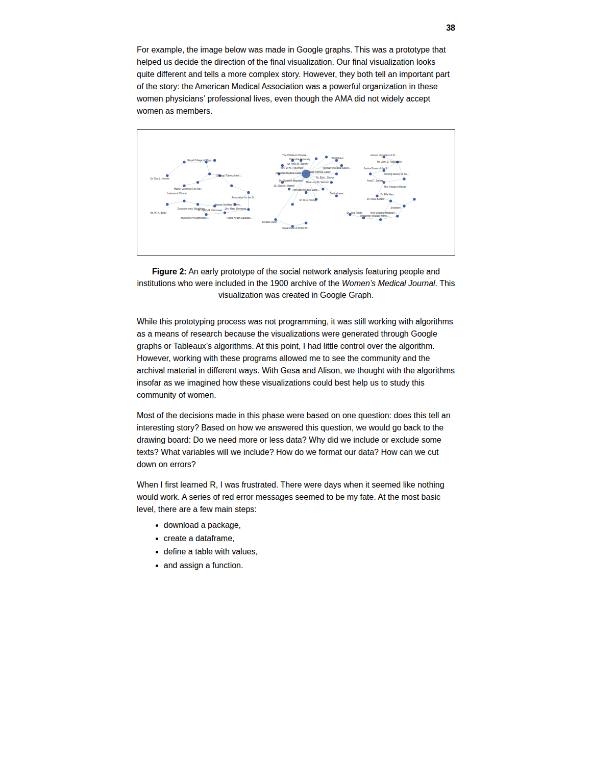38
For example, the image below was made in Google graphs. This was a prototype that helped us decide the direction of the final visualization. Our final visualization looks quite different and tells a more complex story. However, they both tell an important part of the story: the American Medical Association was a powerful organization in these women physicians’ professional lives, even though the AMA did not widely accept women as members.
Royal College of Phys... Dr. Guy L. Hunner Chicago Tuberculosis I... House Committee on Agr... Institute of Clinical ... Nurses' Auxiliary Comm... Association for the St... Deutsche med. Wochensc... Mr. W. K. Bixby Dr. Henry R. Hamrower Munchener medizinische... Drs. Mary Sherwood Public Health Educatio... The Children's Hospita... Columbia University WMJ Editor Dr. Anne M. Murphy Mrs. D. H. P. Belmont Woman's Medical Societ... American Medical Assoc... Miss Palmira Gattoli Dr. Ella L. Dentor Dr. Elizabeth Blackwell Miss Lucy M. Salmon Dr. Eliza M. Mosher American Medical Edito... Bertha Lewis Dr. W. A. Young Senator Owen Department of Public H... women physicians of th... Mr. John D. Rockefeller Justice Brown of the S... Nursing Society of the... Anna T. Jeanes Mrs. Frances Wolcott Dr. Ella Marx Dr. Rose Bullard Snowden Dr. Julia Riddle New England Hospital f... Wisconsin Medical Wome...
Figure 2: An early prototype of the social network analysis featuring people and institutions who were included in the 1900 archive of the Women’s Medical Journal. This visualization was created in Google Graph.
While this prototyping process was not programming, it was still working with algorithms as a means of research because the visualizations were generated through Google graphs or Tableaux’s algorithms. At this point, I had little control over the algorithm. However, working with these programs allowed me to see the community and the archival material in different ways. With Gesa and Alison, we thought with the algorithms insofar as we imagined how these visualizations could best help us to study this community of women.
Most of the decisions made in this phase were based on one question: does this tell an interesting story? Based on how we answered this question, we would go back to the drawing board: Do we need more or less data? Why did we include or exclude some texts? What variables will we include? How do we format our data? How can we cut down on errors?
When I first learned R, I was frustrated. There were days when it seemed like nothing would work. A series of red error messages seemed to be my fate. At the most basic level, there are a few main steps:
download a package,
create a dataframe,
define a table with values,
and assign a function.